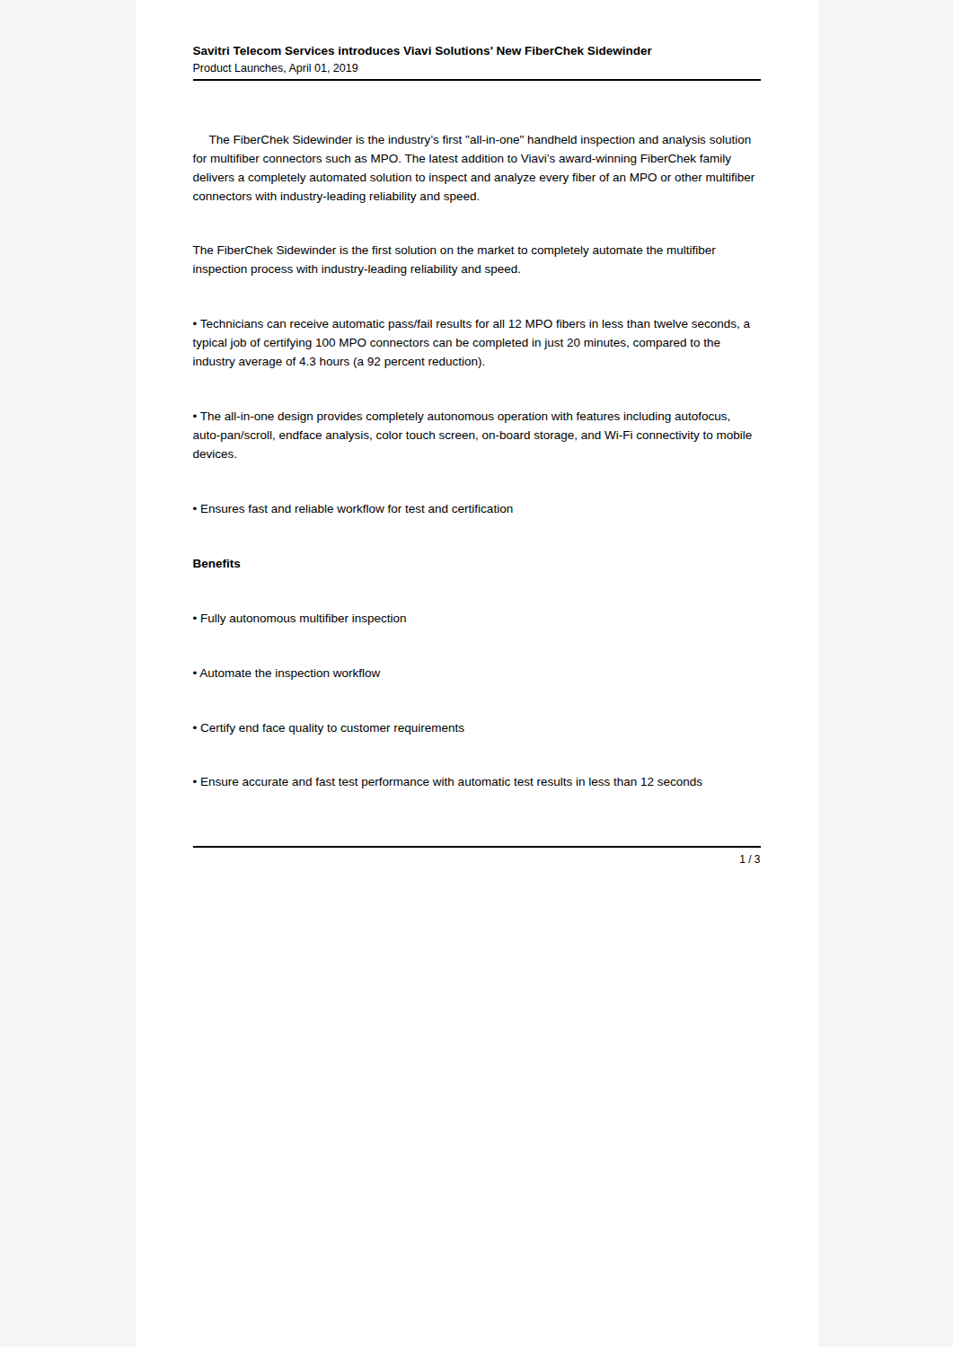Savitri Telecom Services introduces Viavi Solutions' New FiberChek Sidewinder
Product Launches, April 01, 2019
The FiberChek Sidewinder is the industry’s first "all-in-one" handheld inspection and analysis solution for multifiber connectors such as MPO. The latest addition to Viavi’s award-winning FiberChek family delivers a completely automated solution to inspect and analyze every fiber of an MPO or other multifiber connectors with industry-leading reliability and speed.
The FiberChek Sidewinder is the first solution on the market to completely automate the multifiber inspection process with industry-leading reliability and speed.
• Technicians can receive automatic pass/fail results for all 12 MPO fibers in less than twelve seconds, a typical job of certifying 100 MPO connectors can be completed in just 20 minutes, compared to the industry average of 4.3 hours (a 92 percent reduction).
• The all-in-one design provides completely autonomous operation with features including autofocus, auto-pan/scroll, endface analysis, color touch screen, on-board storage, and Wi-Fi connectivity to mobile devices.
• Ensures fast and reliable workflow for test and certification
Benefits
• Fully autonomous multifiber inspection
• Automate the inspection workflow
• Certify end face quality to customer requirements
• Ensure accurate and fast test performance with automatic test results in less than 12 seconds
1 / 3